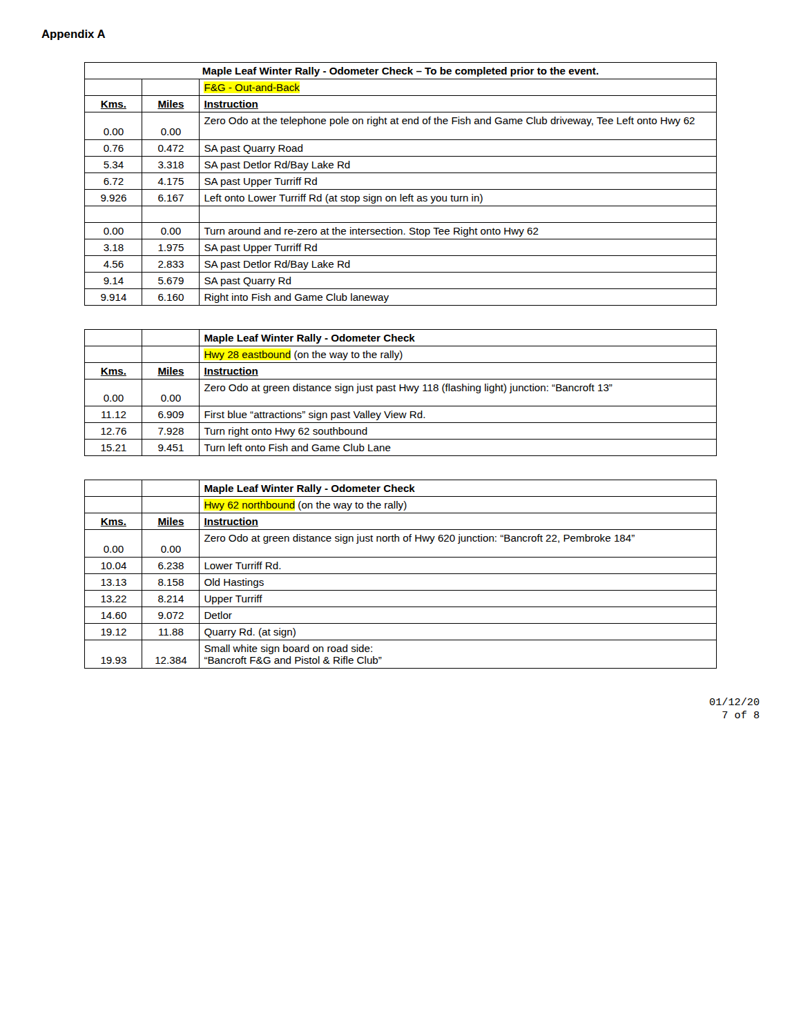Appendix A
| Maple Leaf Winter Rally - Odometer Check – To be completed prior to the event. |
| | | F&G - Out-and-Back |
| Kms. | Miles | Instruction |
| 0.00 | 0.00 | Zero Odo at the telephone pole on right at end of the Fish and Game Club driveway, Tee Left onto Hwy 62 |
| 0.76 | 0.472 | SA past Quarry Road |
| 5.34 | 3.318 | SA past Detlor Rd/Bay Lake Rd |
| 6.72 | 4.175 | SA past Upper Turriff Rd |
| 9.926 | 6.167 | Left onto Lower Turriff Rd (at stop sign on left as you turn in) |
| 0.00 | 0.00 | Turn around and re-zero at the intersection. Stop Tee Right onto Hwy 62 |
| 3.18 | 1.975 | SA past Upper Turriff Rd |
| 4.56 | 2.833 | SA past Detlor Rd/Bay Lake Rd |
| 9.14 | 5.679 | SA past Quarry Rd |
| 9.914 | 6.160 | Right into Fish and Game Club laneway |
| | | Maple Leaf Winter Rally - Odometer Check |
| | | Hwy 28 eastbound (on the way to the rally) |
| Kms. | Miles | Instruction |
| 0.00 | 0.00 | Zero Odo at green distance sign just past Hwy 118 (flashing light) junction: “Bancroft 13” |
| 11.12 | 6.909 | First blue “attractions” sign past Valley View Rd. |
| 12.76 | 7.928 | Turn right onto Hwy 62 southbound |
| 15.21 | 9.451 | Turn left onto Fish and Game Club Lane |
| | | Maple Leaf Winter Rally - Odometer Check |
| | | Hwy 62 northbound (on the way to the rally) |
| Kms. | Miles | Instruction |
| 0.00 | 0.00 | Zero Odo at green distance sign just north of Hwy 620 junction: “Bancroft 22, Pembroke 184” |
| 10.04 | 6.238 | Lower Turriff Rd. |
| 13.13 | 8.158 | Old Hastings |
| 13.22 | 8.214 | Upper Turriff |
| 14.60 | 9.072 | Detlor |
| 19.12 | 11.88 | Quarry Rd. (at sign) |
| 19.93 | 12.384 | Small white sign board on road side: “Bancroft F&G and Pistol & Rifle Club” |
01/12/20
7 of 8